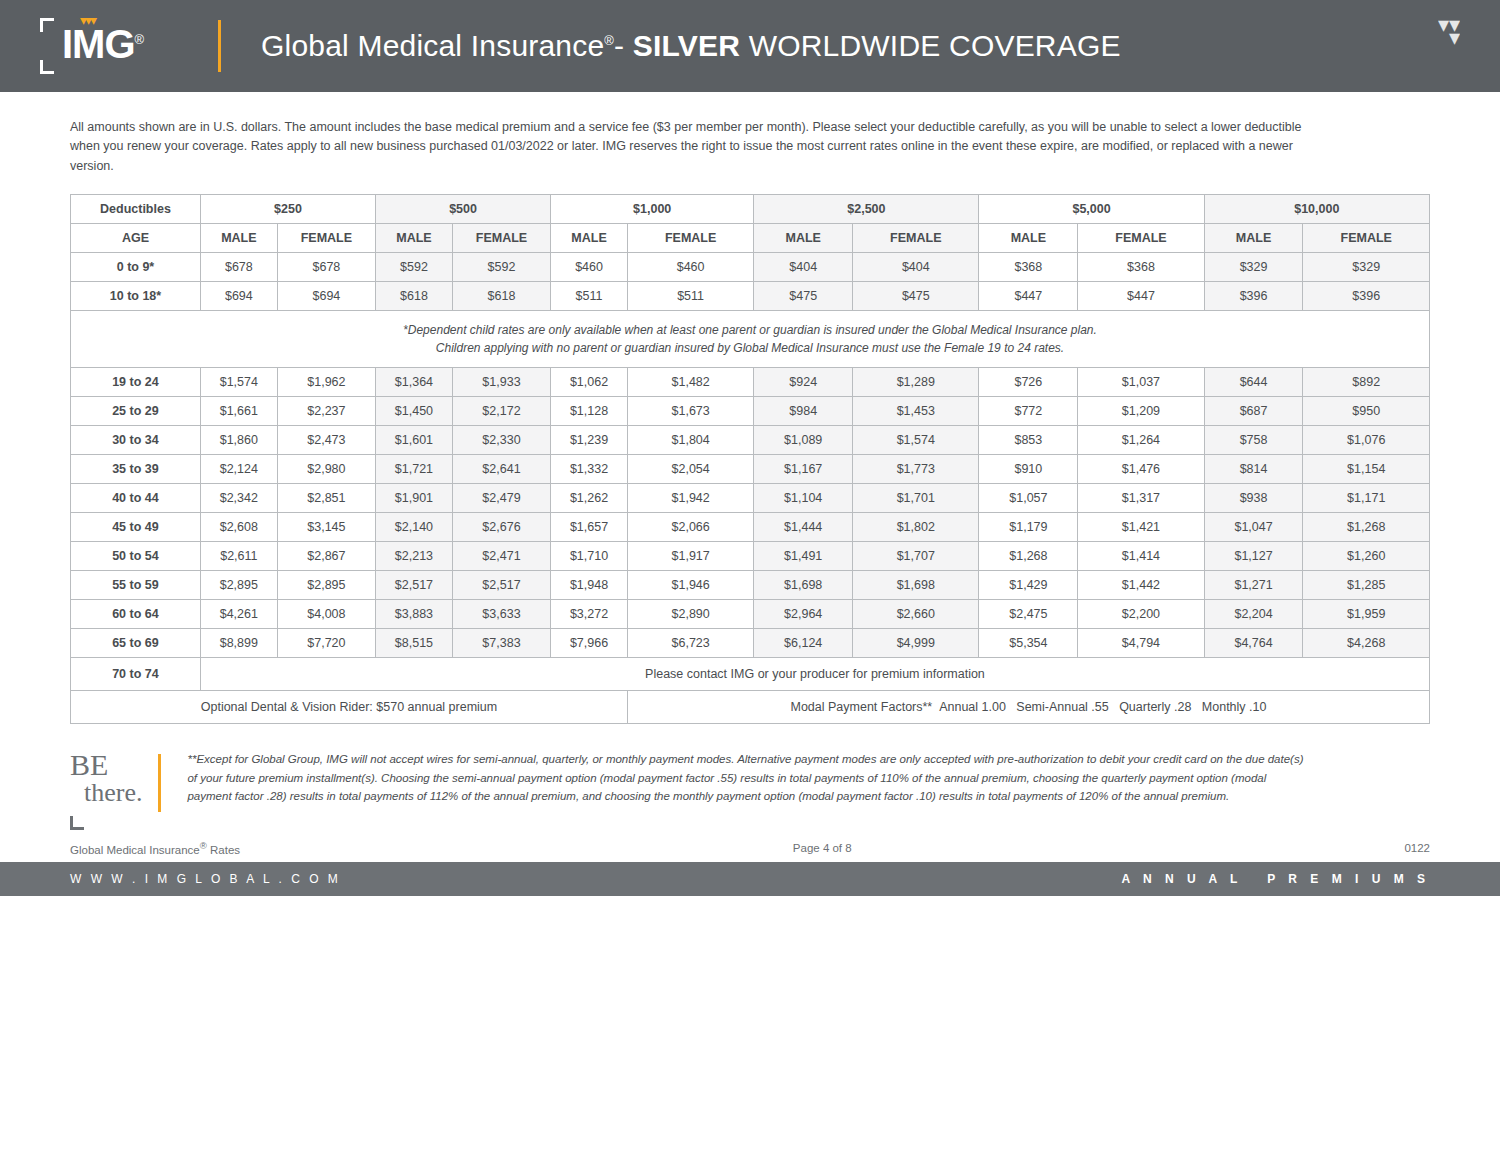▾▾▾ IMG®
Global Medical Insurance®- SILVER WORLDWIDE COVERAGE
▾▾ ▾
All amounts shown are in U.S. dollars. The amount includes the base medical premium and a service fee ($3 per member per month). Please select your deductible carefully, as you will be unable to select a lower deductible when you renew your coverage. Rates apply to all new business purchased 01/03/2022 or later. IMG reserves the right to issue the most current rates online in the event these expire, are modified, or replaced with a newer version.
| Deductibles | $250 | $500 | $1,000 | $2,500 | $5,000 | $10,000 |
| --- | --- | --- | --- | --- | --- | --- |
| AGE | MALE | FEMALE | MALE | FEMALE | MALE | FEMALE | MALE | FEMALE | MALE | FEMALE | MALE | FEMALE |
| 0 to 9* | $678 | $678 | $592 | $592 | $460 | $460 | $404 | $404 | $368 | $368 | $329 | $329 |
| 10 to 18* | $694 | $694 | $618 | $618 | $511 | $511 | $475 | $475 | $447 | $447 | $396 | $396 |
| *Dependent child rates are only available when at least one parent or guardian is insured under the Global Medical Insurance plan. Children applying with no parent or guardian insured by Global Medical Insurance must use the Female 19 to 24 rates. |
| 19 to 24 | $1,574 | $1,962 | $1,364 | $1,933 | $1,062 | $1,482 | $924 | $1,289 | $726 | $1,037 | $644 | $892 |
| 25 to 29 | $1,661 | $2,237 | $1,450 | $2,172 | $1,128 | $1,673 | $984 | $1,453 | $772 | $1,209 | $687 | $950 |
| 30 to 34 | $1,860 | $2,473 | $1,601 | $2,330 | $1,239 | $1,804 | $1,089 | $1,574 | $853 | $1,264 | $758 | $1,076 |
| 35 to 39 | $2,124 | $2,980 | $1,721 | $2,641 | $1,332 | $2,054 | $1,167 | $1,773 | $910 | $1,476 | $814 | $1,154 |
| 40 to 44 | $2,342 | $2,851 | $1,901 | $2,479 | $1,262 | $1,942 | $1,104 | $1,701 | $1,057 | $1,317 | $938 | $1,171 |
| 45 to 49 | $2,608 | $3,145 | $2,140 | $2,676 | $1,657 | $2,066 | $1,444 | $1,802 | $1,179 | $1,421 | $1,047 | $1,268 |
| 50 to 54 | $2,611 | $2,867 | $2,213 | $2,471 | $1,710 | $1,917 | $1,491 | $1,707 | $1,268 | $1,414 | $1,127 | $1,260 |
| 55 to 59 | $2,895 | $2,895 | $2,517 | $2,517 | $1,948 | $1,946 | $1,698 | $1,698 | $1,429 | $1,442 | $1,271 | $1,285 |
| 60 to 64 | $4,261 | $4,008 | $3,883 | $3,633 | $3,272 | $2,890 | $2,964 | $2,660 | $2,475 | $2,200 | $2,204 | $1,959 |
| 65 to 69 | $8,899 | $7,720 | $8,515 | $7,383 | $7,966 | $6,723 | $6,124 | $4,999 | $5,354 | $4,794 | $4,764 | $4,268 |
| 70 to 74 | Please contact IMG or your producer for premium information |
| Optional Dental & Vision Rider: $570 annual premium | Modal Payment Factors** Annual 1.00 Semi-Annual .55 Quarterly .28 Monthly .10 |
BEthere.
**Except for Global Group, IMG will not accept wires for semi-annual, quarterly, or monthly payment modes. Alternative payment modes are only accepted with pre-authorization to debit your credit card on the due date(s) of your future premium installment(s). Choosing the semi-annual payment option (modal payment factor .55) results in total payments of 110% of the annual premium, choosing the quarterly payment option (modal payment factor .28) results in total payments of 112% of the annual premium, and choosing the monthly payment option (modal payment factor .10) results in total payments of 120% of the annual premium.
Global Medical Insurance® Rates
Page 4 of 8
0122
W W W . I M G L O B A L . C O M
A N N U A L P R E M I U M S